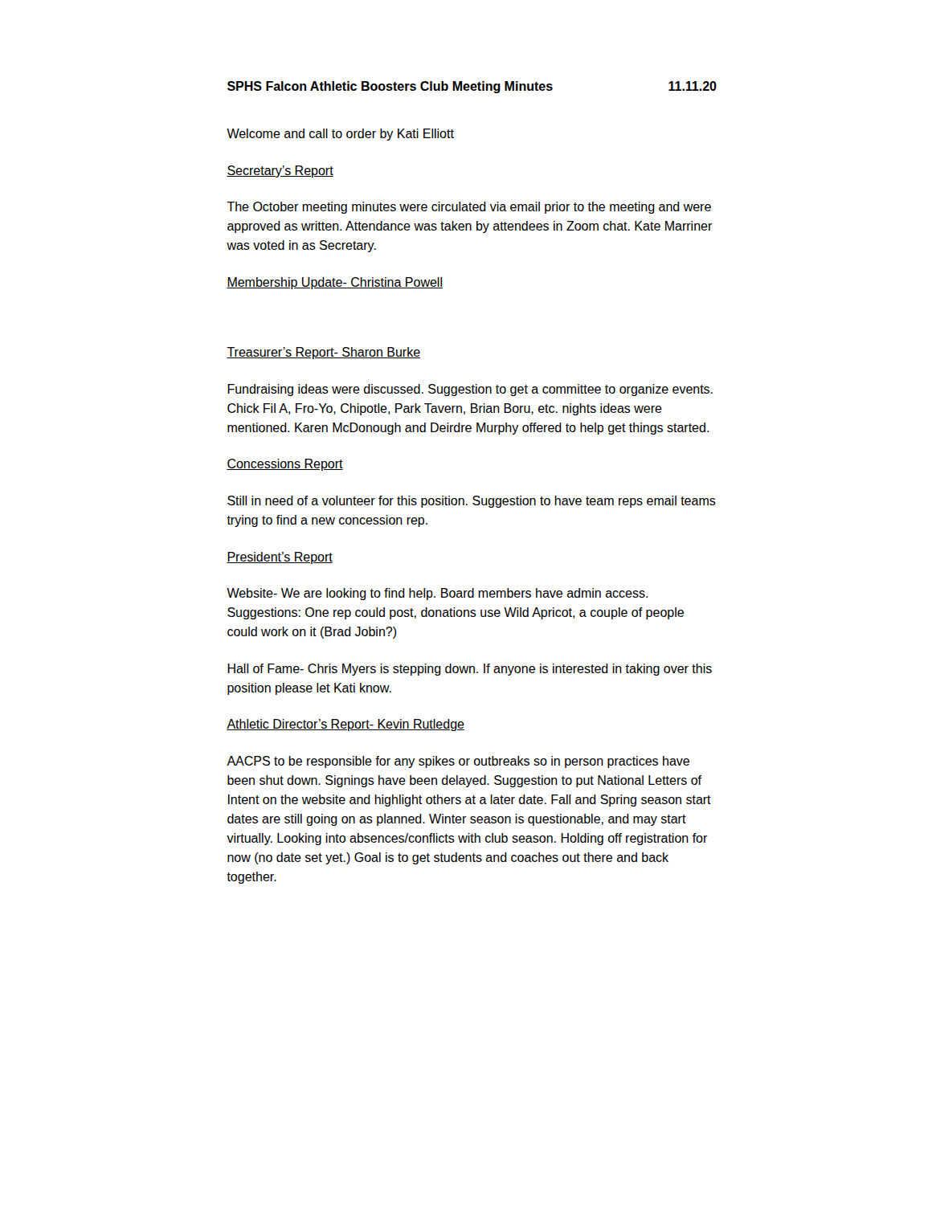SPHS Falcon Athletic Boosters Club Meeting Minutes 11.11.20
Welcome and call to order by Kati Elliott
Secretary’s Report
The October meeting minutes were circulated via email prior to the meeting and were approved as written. Attendance was taken by attendees in Zoom chat. Kate Marriner was voted in as Secretary.
Membership Update- Christina Powell
Treasurer’s Report- Sharon Burke
Fundraising ideas were discussed. Suggestion to get a committee to organize events. Chick Fil A, Fro-Yo, Chipotle, Park Tavern, Brian Boru, etc. nights ideas were mentioned. Karen McDonough and Deirdre Murphy offered to help get things started.
Concessions Report
Still in need of a volunteer for this position. Suggestion to have team reps email teams trying to find a new concession rep.
President’s Report
Website- We are looking to find help. Board members have admin access. Suggestions: One rep could post, donations use Wild Apricot, a couple of people could work on it (Brad Jobin?)
Hall of Fame- Chris Myers is stepping down. If anyone is interested in taking over this position please let Kati know.
Athletic Director’s Report- Kevin Rutledge
AACPS to be responsible for any spikes or outbreaks so in person practices have been shut down. Signings have been delayed. Suggestion to put National Letters of Intent on the website and highlight others at a later date. Fall and Spring season start dates are still going on as planned. Winter season is questionable, and may start virtually. Looking into absences/conflicts with club season. Holding off registration for now (no date set yet.) Goal is to get students and coaches out there and back together.